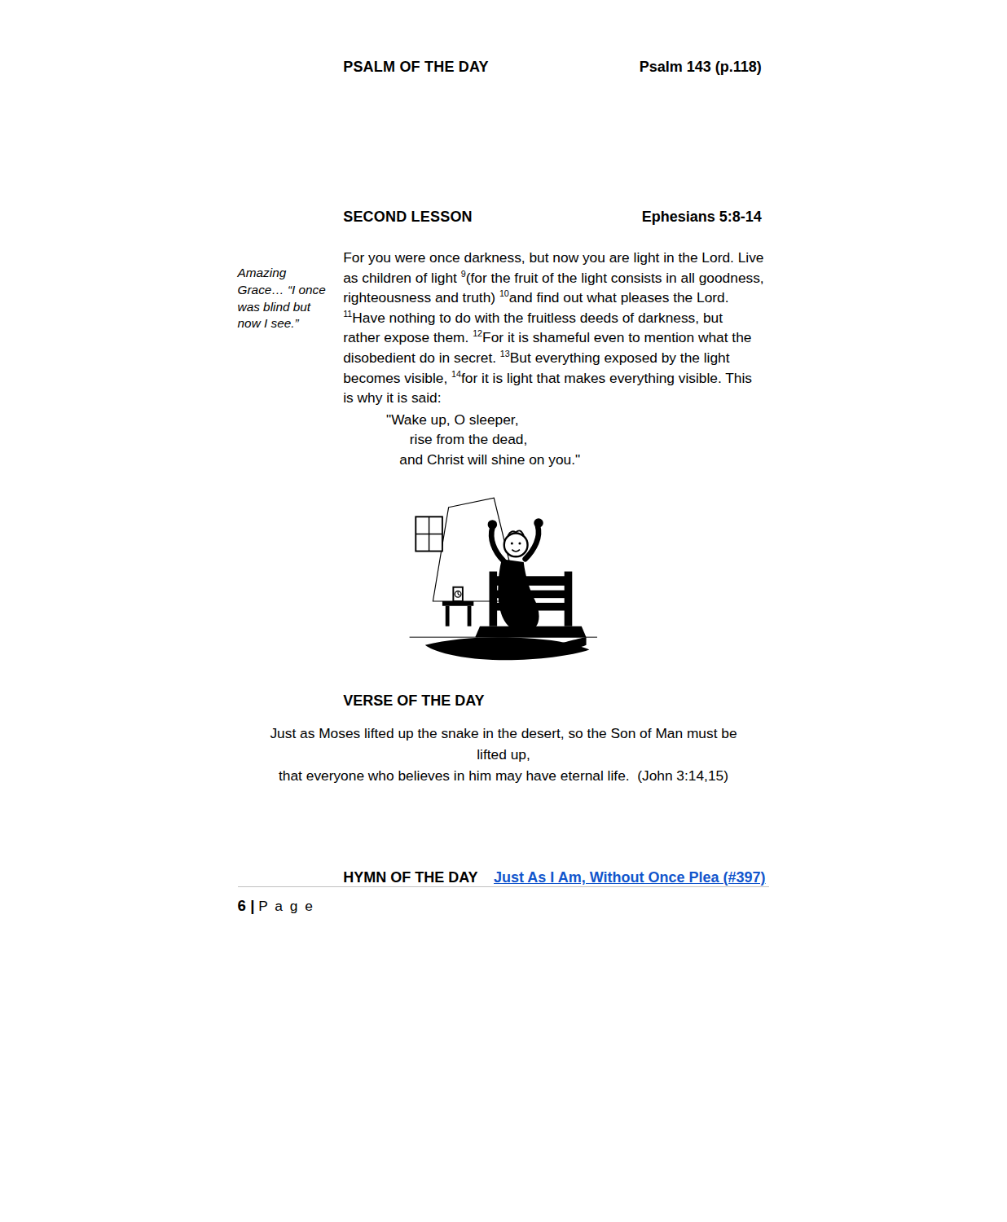PSALM OF THE DAY Psalm 143 (p.118)
SECOND LESSON Ephesians 5:8-14
Amazing Grace… “I once was blind but now I see.”
For you were once darkness, but now you are light in the Lord. Live as children of light 9(for the fruit of the light consists in all goodness, righteousness and truth) 10and find out what pleases the Lord. 11Have nothing to do with the fruitless deeds of darkness, but rather expose them. 12For it is shameful even to mention what the disobedient do in secret. 13But everything exposed by the light becomes visible, 14for it is light that makes everything visible. This is why it is said:
"Wake up, O sleeper,
rise from the dead,
and Christ will shine on you."
VERSE OF THE DAY
Just as Moses lifted up the snake in the desert, so the Son of Man must be lifted up, that everyone who believes in him may have eternal life. (John 3:14,15)
HYMN OF THE DAY Just As I Am, Without Once Plea (#397)
6 | P a g e